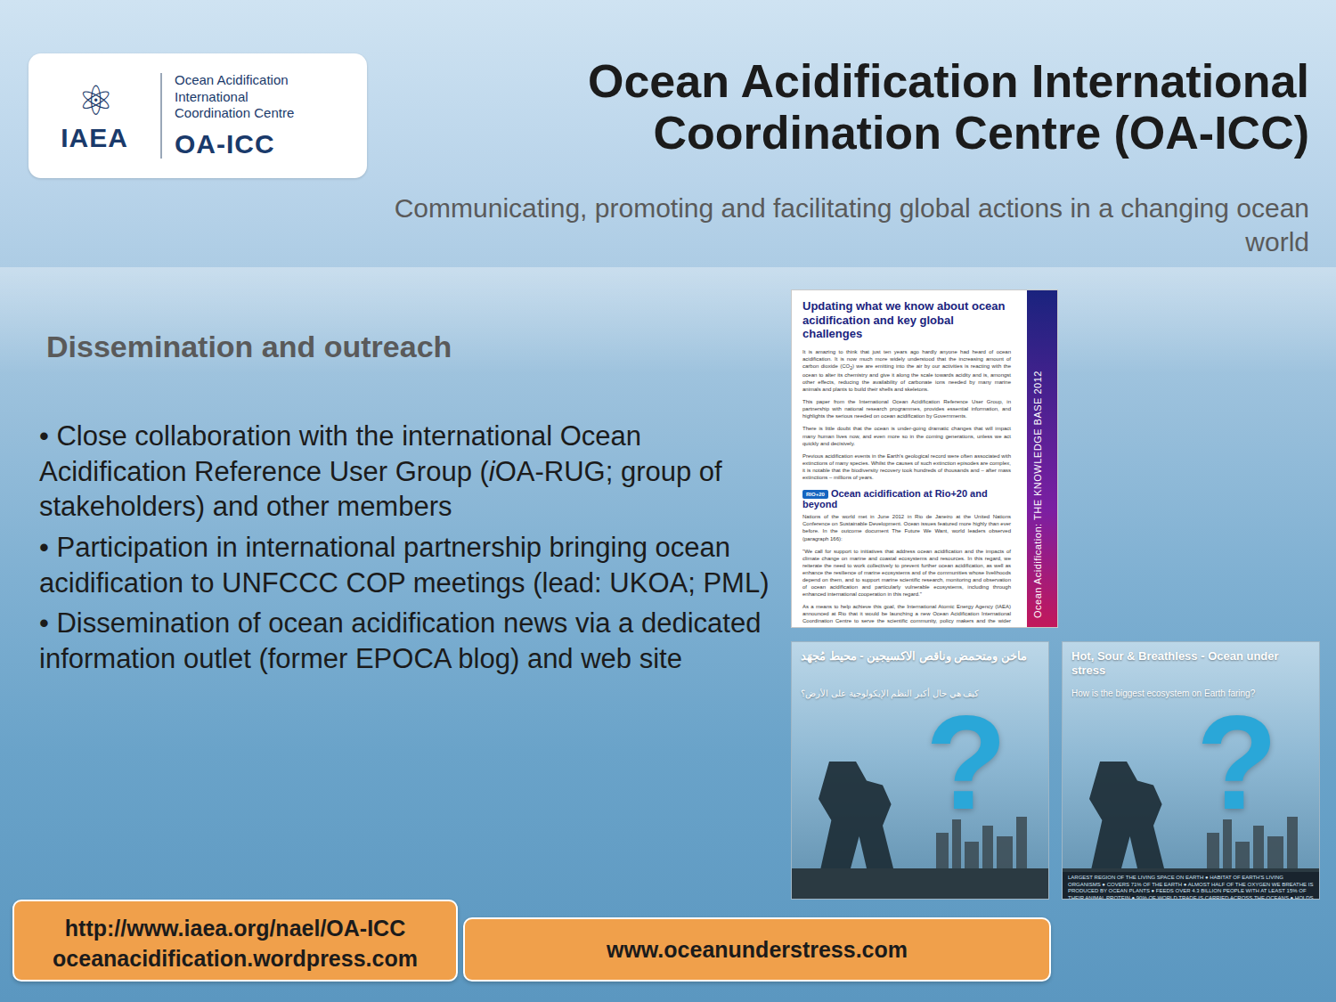⚛
IAEA
Ocean Acidification
International
Coordination Centre
OA-ICC
Ocean Acidification International Coordination Centre (OA-ICC)
Communicating, promoting and facilitating global actions in a changing ocean world
Dissemination and outreach
• Close collaboration with the international Ocean Acidification Reference User Group (i OA-RUG; group of stakeholders) and other members
• Participation in international partnership bringing ocean acidification to UNFCCC COP meetings (lead: UKOA; PML)
• Dissemination of ocean acidification news via a dedicated information outlet (former EPOCA blog) and web site
Ocean Acidification: THE KNOWLEDGE BASE 2012
Updating what we know about ocean acidification and key global challenges
It is amazing to think that just ten years ago hardly anyone had heard of ocean acidification. It is now much more widely understood that the increasing amount of carbon dioxide (CO2) we are emitting into the air by our activities is reacting with the ocean to alter its chemistry and give it along the scale towards acidity and is, amongst other effects, reducing the availability of carbonate ions needed by many marine animals and plants to build their shells and skeletons.
This paper from the International Ocean Acidification Reference User Group, in partnership with national research programmes, provides essential information, and highlights the serious needed on ocean acidification by Governments.
There is little doubt that the ocean is under-going dramatic changes that will impact many human lives now, and even more so in the coming generations, unless we act quickly and decisively.
Previous acidification events in the Earth's geological record were often associated with extinctions of many species. Whilst the causes of such extinction episodes are complex, it is notable that the biodiversity recovery took hundreds of thousands and – after mass extinctions – millions of years.
RIO+20 Ocean acidification at Rio+20 and beyond
Nations of the world met in June 2012 in Rio de Janeiro at the United Nations Conference on Sustainable Development. Ocean issues featured more highly than ever before. In the outcome document The Future We Want, world leaders observed (paragraph 166):
"We call for support to initiatives that address ocean acidification and the impacts of climate change on marine and coastal ecosystems and resources. In this regard, we reiterate the need to work collectively to prevent further ocean acidification, as well as enhance the resilience of marine ecosystems and of the communities whose livelihoods depend on them, and to support marine scientific research, monitoring and observation of ocean acidification and particularly vulnerable ecosystems, including through enhanced international cooperation in this regard."
As a means to help achieve this goal, the International Atomic Energy Agency (IAEA) announced at Rio that it would be launching a new Ocean Acidification International Coordination Centre to serve the scientific community, policy makers and the wider public. The centre, the formation of which resulted from the concerted actions of the global ocean acidification research and user communities, and its own international activities that are not currently funded at national or international levels. It will be supported by several IAEA Member States, with advisory oversight by the U.N. Intergovernmental Oceanographic Commission, the U.S. National Oceanic and Atmospheric Administration, the U.N. Food and Agriculture Organization, the Fondation Prince Albert II de Monaco, the International Ocean Acidification Reference User Group and others.
ماخن ومتحمض وناقص الاكسيجين - محيط مُجهَد
كيف هي حال أكبر النظم الإيكولوجية على الأرض؟
?
Hot, Sour & Breathless - Ocean under stress
How is the biggest ecosystem on Earth faring?
?
LARGEST REGION OF THE LIVING SPACE ON EARTH ● HABITAT OF EARTH'S LIVING ORGANISMS ● COVERS 71% OF THE EARTH ● ALMOST HALF OF THE OXYGEN WE BREATHE IS PRODUCED BY OCEAN PLANTS ● FEEDS OVER 4.3 BILLION PEOPLE WITH AT LEAST 15% OF THEIR ANIMAL PROTEIN ● 90% OF WORLD TRADE IS CARRIED ACROSS THE OCEANS ● HOLDS AN ESTIMATED 80% OF EARTH'S MINERAL RESOURCES
http://www.iaea.org/nael/OA-ICC
oceanacidification.wordpress.com
www.oceanunderstress.com